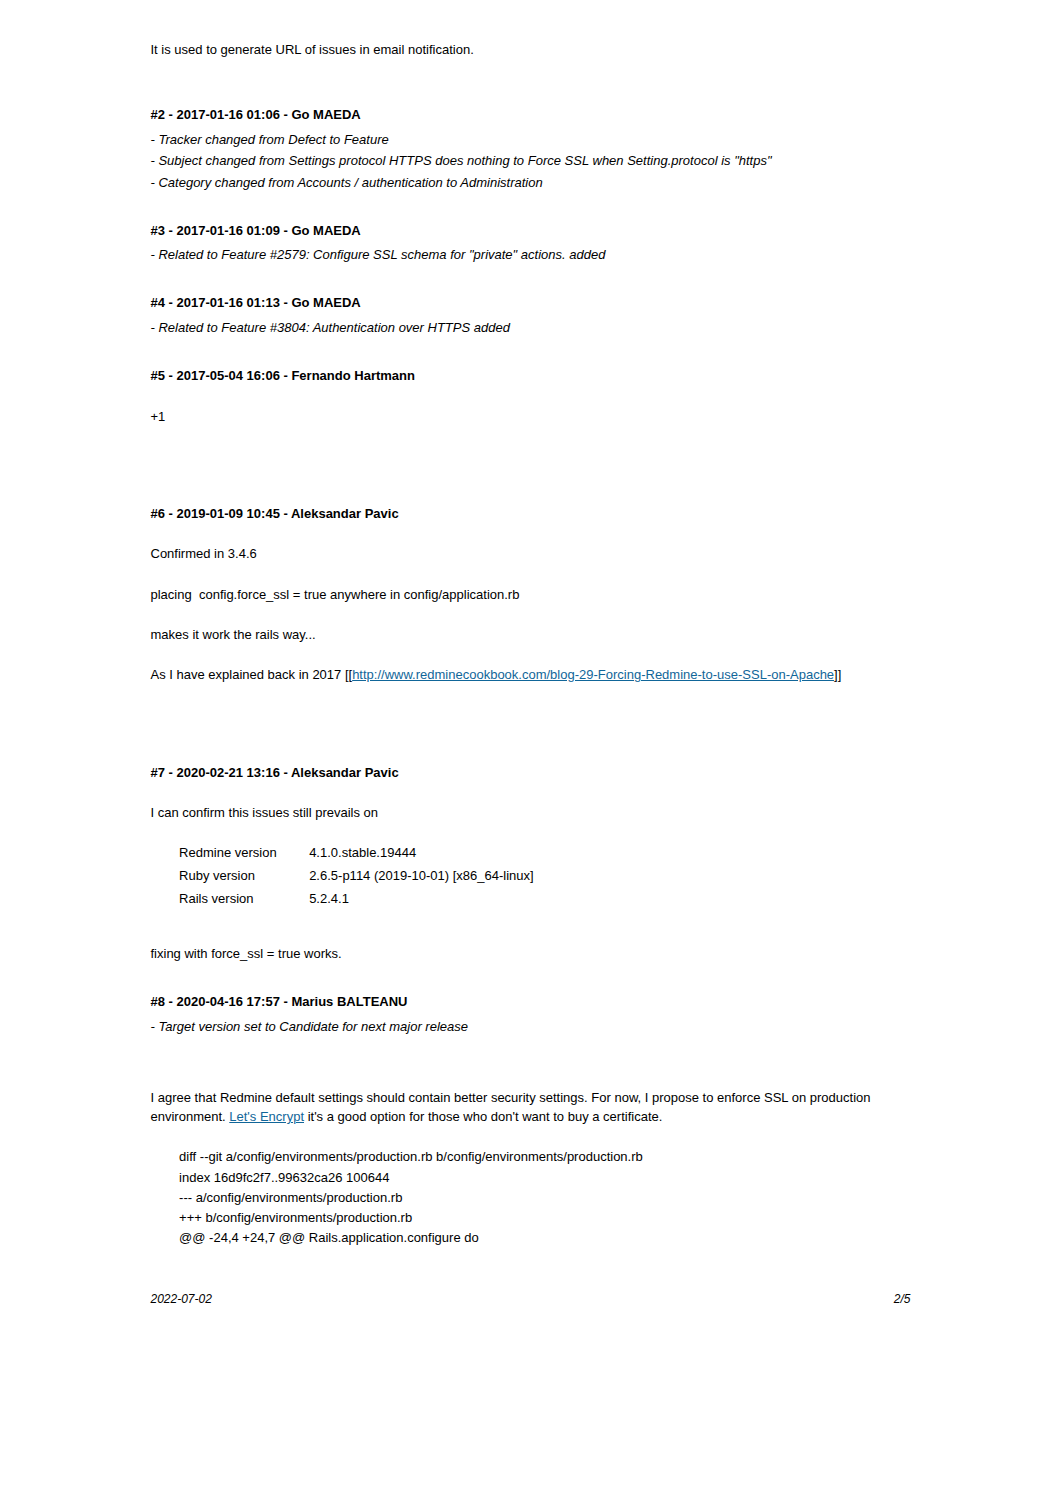It is used to generate URL of issues in email notification.
#2 - 2017-01-16 01:06 - Go MAEDA
Tracker changed from Defect to Feature
Subject changed from Settings protocol HTTPS does nothing to Force SSL when Setting.protocol is "https"
Category changed from Accounts / authentication to Administration
#3 - 2017-01-16 01:09 - Go MAEDA
Related to Feature #2579: Configure SSL schema for "private" actions. added
#4 - 2017-01-16 01:13 - Go MAEDA
Related to Feature #3804: Authentication over HTTPS added
#5 - 2017-05-04 16:06 - Fernando Hartmann
+1
#6 - 2019-01-09 10:45 - Aleksandar Pavic
Confirmed in 3.4.6
placing config.force_ssl = true anywhere in config/application.rb
makes it work the rails way...
As I have explained back in 2017 [[http://www.redminecookbook.com/blog-29-Forcing-Redmine-to-use-SSL-on-Apache]]
#7 - 2020-02-21 13:16 - Aleksandar Pavic
I can confirm this issues still prevails on
| Redmine version | 4.1.0.stable.19444 |
| Ruby version | 2.6.5-p114 (2019-10-01) [x86_64-linux] |
| Rails version | 5.2.4.1 |
fixing with force_ssl = true works.
#8 - 2020-04-16 17:57 - Marius BALTEANU
Target version set to Candidate for next major release
I agree that Redmine default settings should contain better security settings. For now, I propose to enforce SSL on production environment. Let's Encrypt it's a good option for those who don't want to buy a certificate.
diff --git a/config/environments/production.rb b/config/environments/production.rb index 16d9fc2f7..99632ca26 100644 --- a/config/environments/production.rb +++ b/config/environments/production.rb @@ -24,4 +24,7 @@ Rails.application.configure do
2022-07-02 2/5